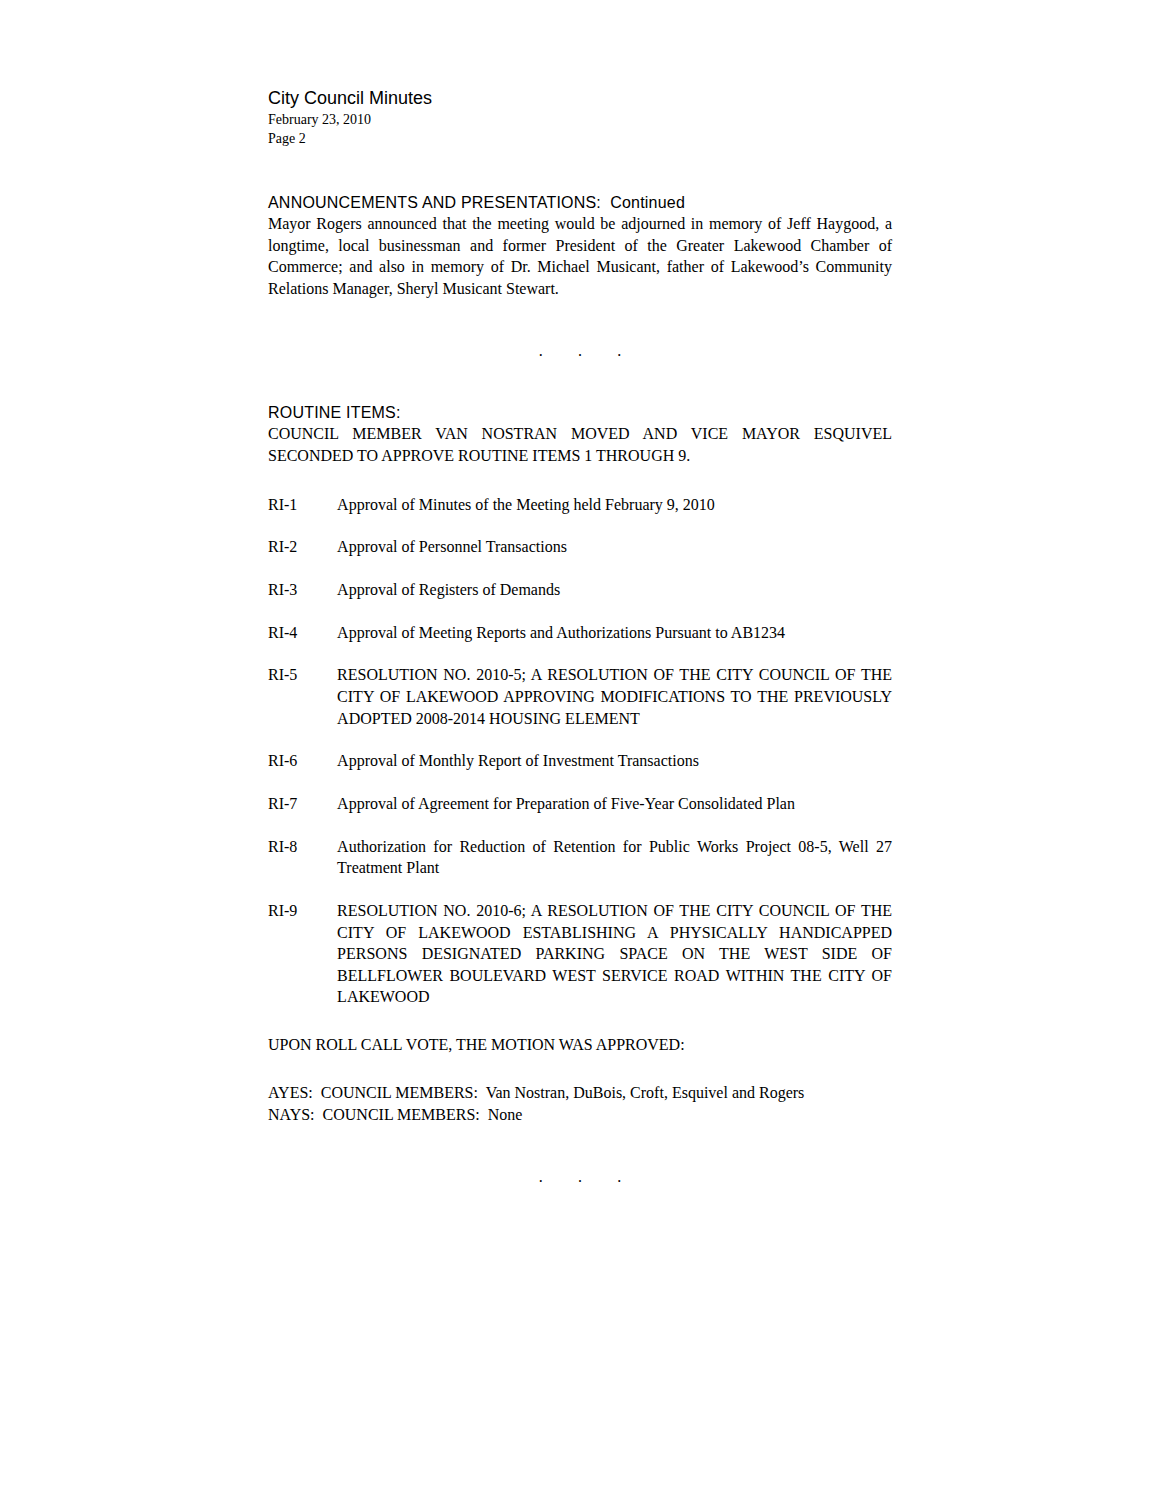City Council Minutes
February 23, 2010
Page 2
ANNOUNCEMENTS AND PRESENTATIONS: Continued
Mayor Rogers announced that the meeting would be adjourned in memory of Jeff Haygood, a longtime, local businessman and former President of the Greater Lakewood Chamber of Commerce; and also in memory of Dr. Michael Musicant, father of Lakewood’s Community Relations Manager, Sheryl Musicant Stewart.
...
ROUTINE ITEMS:
COUNCIL MEMBER VAN NOSTRAN MOVED AND VICE MAYOR ESQUIVEL SECONDED TO APPROVE ROUTINE ITEMS 1 THROUGH 9.
| RI-1 | Approval of Minutes of the Meeting held February 9, 2010 |
| RI-2 | Approval of Personnel Transactions |
| RI-3 | Approval of Registers of Demands |
| RI-4 | Approval of Meeting Reports and Authorizations Pursuant to AB1234 |
| RI-5 | RESOLUTION NO. 2010-5; A RESOLUTION OF THE CITY COUNCIL OF THE CITY OF LAKEWOOD APPROVING MODIFICATIONS TO THE PREVIOUSLY ADOPTED 2008-2014 HOUSING ELEMENT |
| RI-6 | Approval of Monthly Report of Investment Transactions |
| RI-7 | Approval of Agreement for Preparation of Five-Year Consolidated Plan |
| RI-8 | Authorization for Reduction of Retention for Public Works Project 08-5, Well 27 Treatment Plant |
| RI-9 | RESOLUTION NO. 2010-6; A RESOLUTION OF THE CITY COUNCIL OF THE CITY OF LAKEWOOD ESTABLISHING A PHYSICALLY HANDICAPPED PERSONS DESIGNATED PARKING SPACE ON THE WEST SIDE OF BELLFLOWER BOULEVARD WEST SERVICE ROAD WITHIN THE CITY OF LAKEWOOD |
UPON ROLL CALL VOTE, THE MOTION WAS APPROVED:
AYES: COUNCIL MEMBERS: Van Nostran, DuBois, Croft, Esquivel and Rogers
NAYS: COUNCIL MEMBERS: None
...